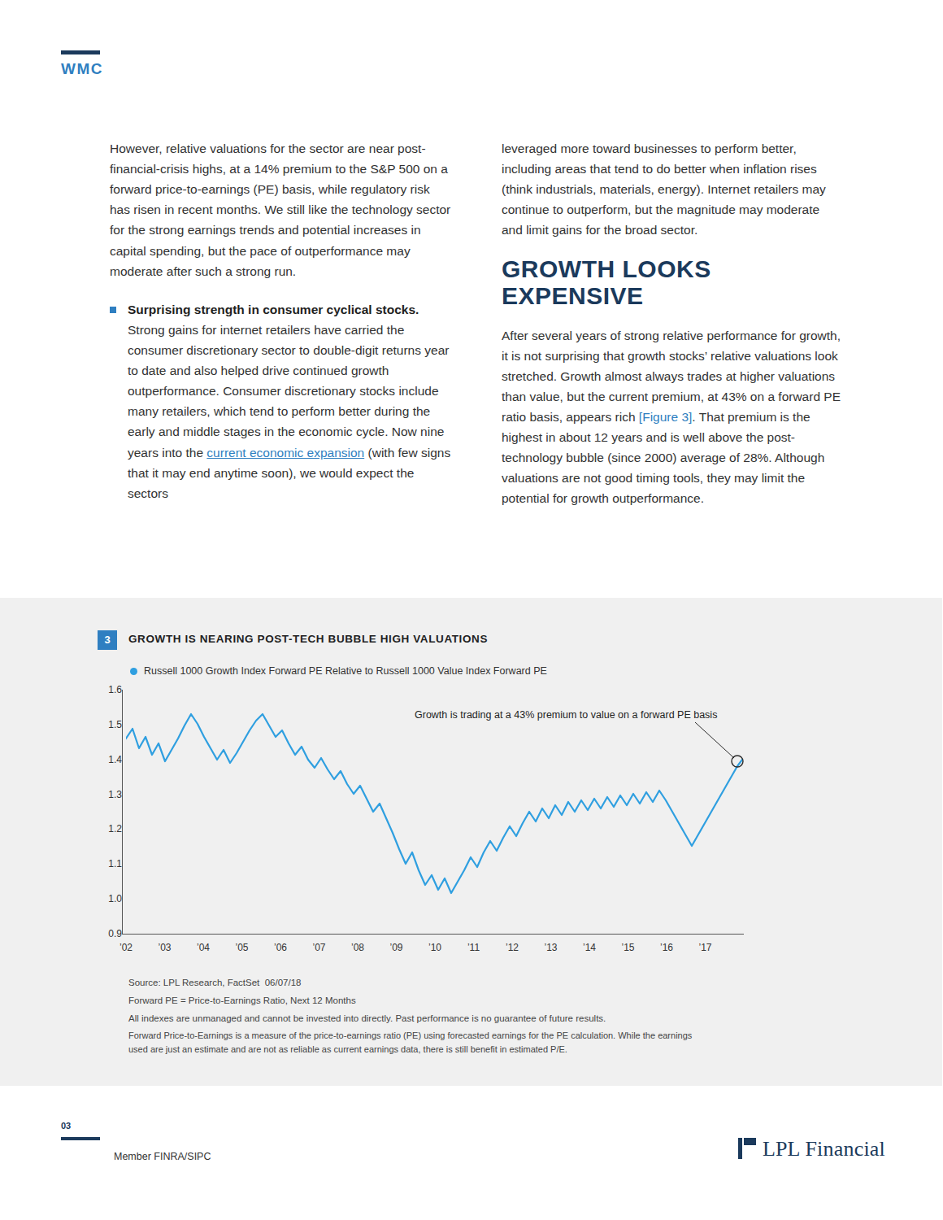WMC
However, relative valuations for the sector are near post-financial-crisis highs, at a 14% premium to the S&P 500 on a forward price-to-earnings (PE) basis, while regulatory risk has risen in recent months. We still like the technology sector for the strong earnings trends and potential increases in capital spending, but the pace of outperformance may moderate after such a strong run.
Surprising strength in consumer cyclical stocks. Strong gains for internet retailers have carried the consumer discretionary sector to double-digit returns year to date and also helped drive continued growth outperformance. Consumer discretionary stocks include many retailers, which tend to perform better during the early and middle stages in the economic cycle. Now nine years into the current economic expansion (with few signs that it may end anytime soon), we would expect the sectors
leveraged more toward businesses to perform better, including areas that tend to do better when inflation rises (think industrials, materials, energy). Internet retailers may continue to outperform, but the magnitude may moderate and limit gains for the broad sector.
GROWTH LOOKS EXPENSIVE
After several years of strong relative performance for growth, it is not surprising that growth stocks’ relative valuations look stretched. Growth almost always trades at higher valuations than value, but the current premium, at 43% on a forward PE ratio basis, appears rich [Figure 3]. That premium is the highest in about 12 years and is well above the post-technology bubble (since 2000) average of 28%. Although valuations are not good timing tools, they may limit the potential for growth outperformance.
3
GROWTH IS NEARING POST-TECH BUBBLE HIGH VALUATIONS
Russell 1000 Growth Index Forward PE Relative to Russell 1000 Value Index Forward PE
Growth is trading at a 43% premium to value on a forward PE basis
1.6 1.5 1.4 1.3 1.2 1.1 1.0 0.9
’02 ’03 ’04 ’05 ’06 ’07 ’08 ’09 ’10 ’11 ’12 ’13 ’14 ’15 ’16 ’17
Source: LPL Research, FactSet 06/07/18
Forward PE = Price-to-Earnings Ratio, Next 12 Months
All indexes are unmanaged and cannot be invested into directly. Past performance is no guarantee of future results.
Forward Price-to-Earnings is a measure of the price-to-earnings ratio (PE) using forecasted earnings for the PE calculation. While the earnings used are just an estimate and are not as reliable as current earnings data, there is still benefit in estimated P/E.
03
Member FINRA/SIPC
LPL Financial